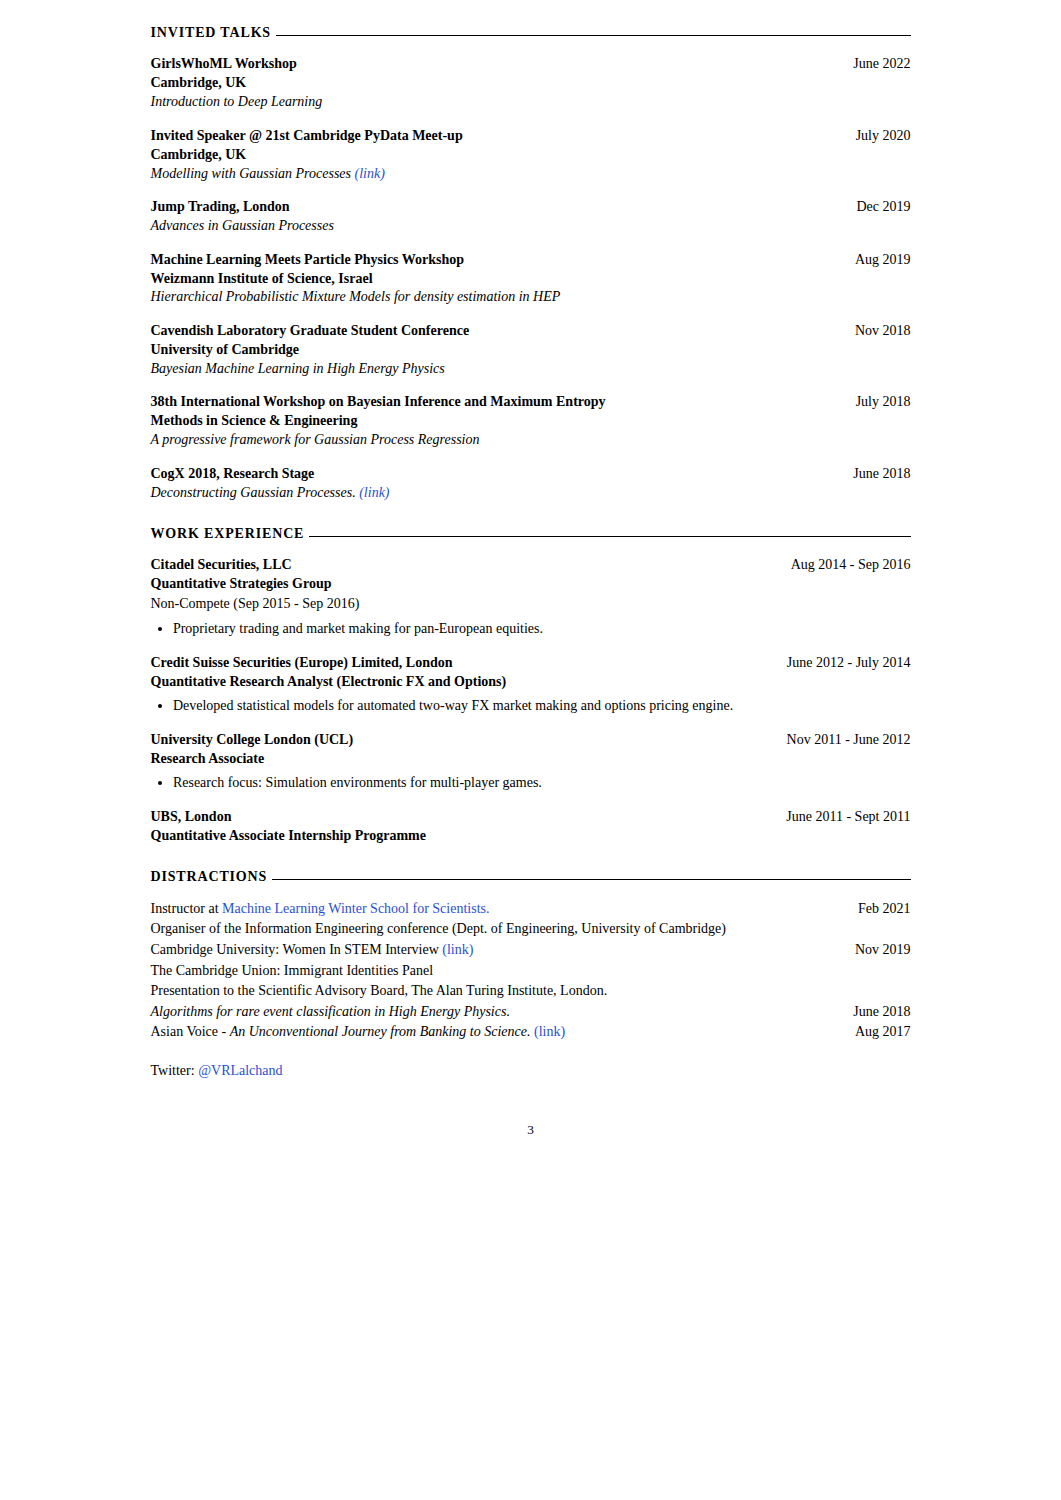Invited Talks
GirlsWhoML Workshop
Cambridge, UK
Introduction to Deep Learning
June 2022
Invited Speaker @ 21st Cambridge PyData Meet-up
Cambridge, UK
Modelling with Gaussian Processes (link)
July 2020
Jump Trading, London
Advances in Gaussian Processes
Dec 2019
Machine Learning Meets Particle Physics Workshop
Weizmann Institute of Science, Israel
Hierarchical Probabilistic Mixture Models for density estimation in HEP
Aug 2019
Cavendish Laboratory Graduate Student Conference
University of Cambridge
Bayesian Machine Learning in High Energy Physics
Nov 2018
38th International Workshop on Bayesian Inference and Maximum Entropy
Methods in Science & Engineering
A progressive framework for Gaussian Process Regression
July 2018
CogX 2018, Research Stage
Deconstructing Gaussian Processes. (link)
June 2018
Work Experience
Citadel Securities, LLC
Quantitative Strategies Group
Non-Compete (Sep 2015 - Sep 2016)
Aug 2014 - Sep 2016
Proprietary trading and market making for pan-European equities.
Credit Suisse Securities (Europe) Limited, London
Quantitative Research Analyst (Electronic FX and Options)
June 2012 - July 2014
Developed statistical models for automated two-way FX market making and options pricing engine.
University College London (UCL)
Research Associate
Nov 2011 - June 2012
Research focus: Simulation environments for multi-player games.
UBS, London
Quantitative Associate Internship Programme
June 2011 - Sept 2011
Distractions
Instructor at Machine Learning Winter School for Scientists.
Feb 2021
Organiser of the Information Engineering conference (Dept. of Engineering, University of Cambridge)
Cambridge University: Women In STEM Interview (link)
Nov 2019
The Cambridge Union: Immigrant Identities Panel
Presentation to the Scientific Advisory Board, The Alan Turing Institute, London.
Algorithms for rare event classification in High Energy Physics.
June 2018
Asian Voice - An Unconventional Journey from Banking to Science. (link)
Aug 2017
Twitter: @VRLalchand
3